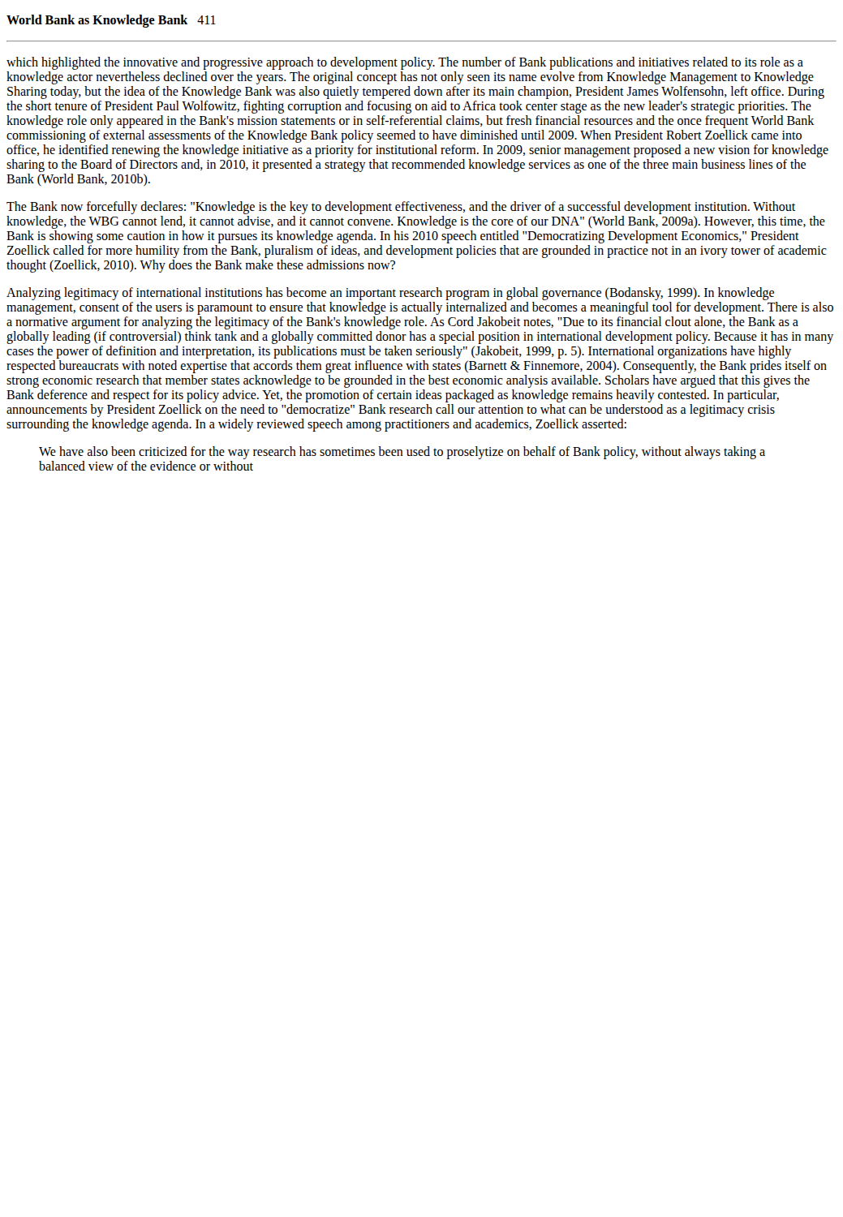World Bank as Knowledge Bank 411
which highlighted the innovative and progressive approach to development policy. The number of Bank publications and initiatives related to its role as a knowledge actor nevertheless declined over the years. The original concept has not only seen its name evolve from Knowledge Management to Knowledge Sharing today, but the idea of the Knowledge Bank was also quietly tempered down after its main champion, President James Wolfensohn, left office. During the short tenure of President Paul Wolfowitz, fighting corruption and focusing on aid to Africa took center stage as the new leader's strategic priorities. The knowledge role only appeared in the Bank's mission statements or in self-referential claims, but fresh financial resources and the once frequent World Bank commissioning of external assessments of the Knowledge Bank policy seemed to have diminished until 2009. When President Robert Zoellick came into office, he identified renewing the knowledge initiative as a priority for institutional reform. In 2009, senior management proposed a new vision for knowledge sharing to the Board of Directors and, in 2010, it presented a strategy that recommended knowledge services as one of the three main business lines of the Bank (World Bank, 2010b).
The Bank now forcefully declares: "Knowledge is the key to development effectiveness, and the driver of a successful development institution. Without knowledge, the WBG cannot lend, it cannot advise, and it cannot convene. Knowledge is the core of our DNA" (World Bank, 2009a). However, this time, the Bank is showing some caution in how it pursues its knowledge agenda. In his 2010 speech entitled "Democratizing Development Economics," President Zoellick called for more humility from the Bank, pluralism of ideas, and development policies that are grounded in practice not in an ivory tower of academic thought (Zoellick, 2010). Why does the Bank make these admissions now?
Analyzing legitimacy of international institutions has become an important research program in global governance (Bodansky, 1999). In knowledge management, consent of the users is paramount to ensure that knowledge is actually internalized and becomes a meaningful tool for development. There is also a normative argument for analyzing the legitimacy of the Bank's knowledge role. As Cord Jakobeit notes, "Due to its financial clout alone, the Bank as a globally leading (if controversial) think tank and a globally committed donor has a special position in international development policy. Because it has in many cases the power of definition and interpretation, its publications must be taken seriously" (Jakobeit, 1999, p. 5). International organizations have highly respected bureaucrats with noted expertise that accords them great influence with states (Barnett & Finnemore, 2004). Consequently, the Bank prides itself on strong economic research that member states acknowledge to be grounded in the best economic analysis available. Scholars have argued that this gives the Bank deference and respect for its policy advice. Yet, the promotion of certain ideas packaged as knowledge remains heavily contested. In particular, announcements by President Zoellick on the need to "democratize" Bank research call our attention to what can be understood as a legitimacy crisis surrounding the knowledge agenda. In a widely reviewed speech among practitioners and academics, Zoellick asserted:
We have also been criticized for the way research has sometimes been used to proselytize on behalf of Bank policy, without always taking a balanced view of the evidence or without